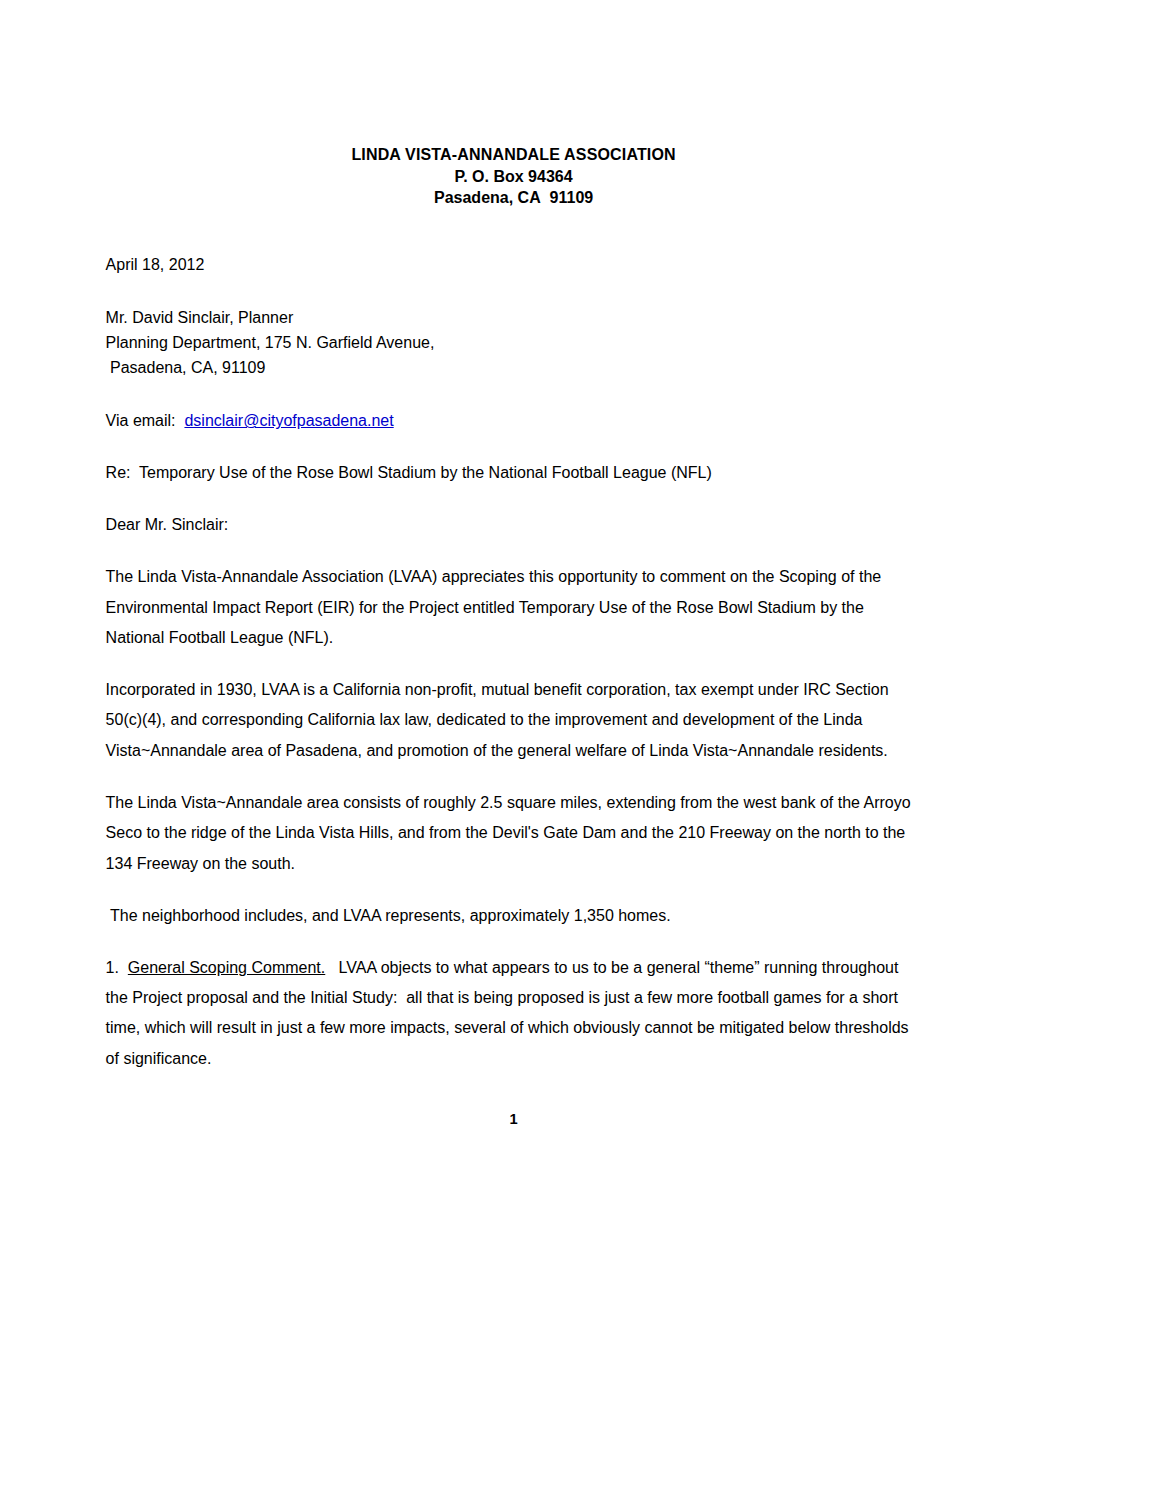LINDA VISTA-ANNANDALE ASSOCIATION
P. O. Box 94364
Pasadena, CA 91109
April 18, 2012
Mr. David Sinclair, Planner Planning Department, 175 N. Garfield Avenue, Pasadena, CA, 91109
Via email: dsinclair@cityofpasadena.net
Re: Temporary Use of the Rose Bowl Stadium by the National Football League (NFL)
Dear Mr. Sinclair:
The Linda Vista-Annandale Association (LVAA) appreciates this opportunity to comment on the Scoping of the Environmental Impact Report (EIR) for the Project entitled Temporary Use of the Rose Bowl Stadium by the National Football League (NFL).
Incorporated in 1930, LVAA is a California non-profit, mutual benefit corporation, tax exempt under IRC Section 50(c)(4), and corresponding California lax law, dedicated to the improvement and development of the Linda Vista~Annandale area of Pasadena, and promotion of the general welfare of Linda Vista~Annandale residents.
The Linda Vista~Annandale area consists of roughly 2.5 square miles, extending from the west bank of the Arroyo Seco to the ridge of the Linda Vista Hills, and from the Devil's Gate Dam and the 210 Freeway on the north to the 134 Freeway on the south.
The neighborhood includes, and LVAA represents, approximately 1,350 homes.
1. General Scoping Comment. LVAA objects to what appears to us to be a general “theme” running throughout the Project proposal and the Initial Study: all that is being proposed is just a few more football games for a short time, which will result in just a few more impacts, several of which obviously cannot be mitigated below thresholds of significance.
1